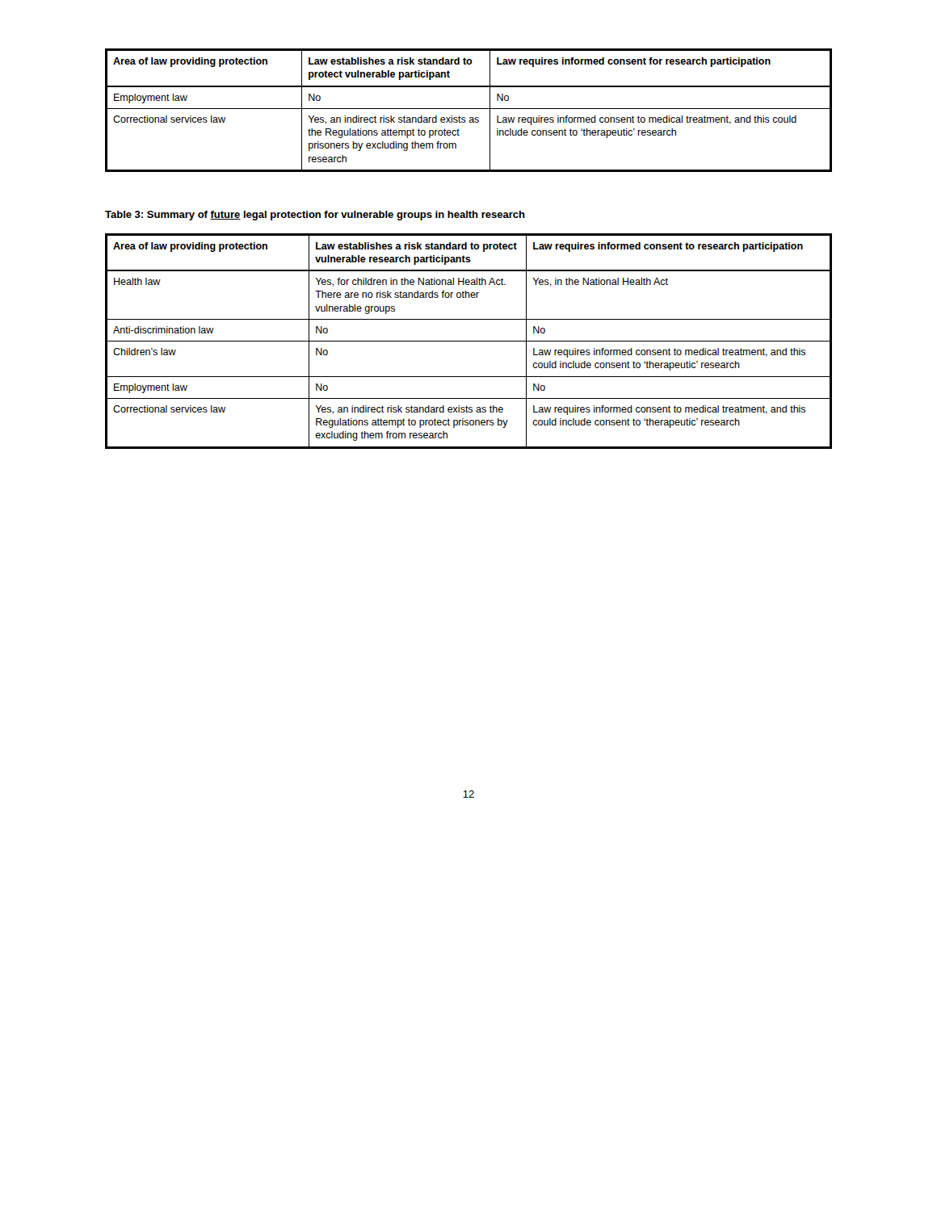| Area of law providing protection | Law establishes a risk standard to protect vulnerable participant | Law requires informed consent for research participation |
| --- | --- | --- |
| Employment law | No | No |
| Correctional services law | Yes, an indirect risk standard exists as the Regulations attempt to protect prisoners by excluding them from research | Law requires informed consent to medical treatment, and this could include consent to ‘therapeutic’ research |
Table 3: Summary of future legal protection for vulnerable groups in health research
| Area of law providing protection | Law establishes a risk standard to protect vulnerable research participants | Law requires informed consent to research participation |
| --- | --- | --- |
| Health law | Yes, for children in the National Health Act. There are no risk standards for other vulnerable groups | Yes, in the National Health Act |
| Anti-discrimination law | No | No |
| Children’s law | No | Law requires informed consent to medical treatment, and this could include consent to ‘therapeutic’ research |
| Employment law | No | No |
| Correctional services law | Yes, an indirect risk standard exists as the Regulations attempt to protect prisoners by excluding them from research | Law requires informed consent to medical treatment, and this could include consent to ‘therapeutic’ research |
12